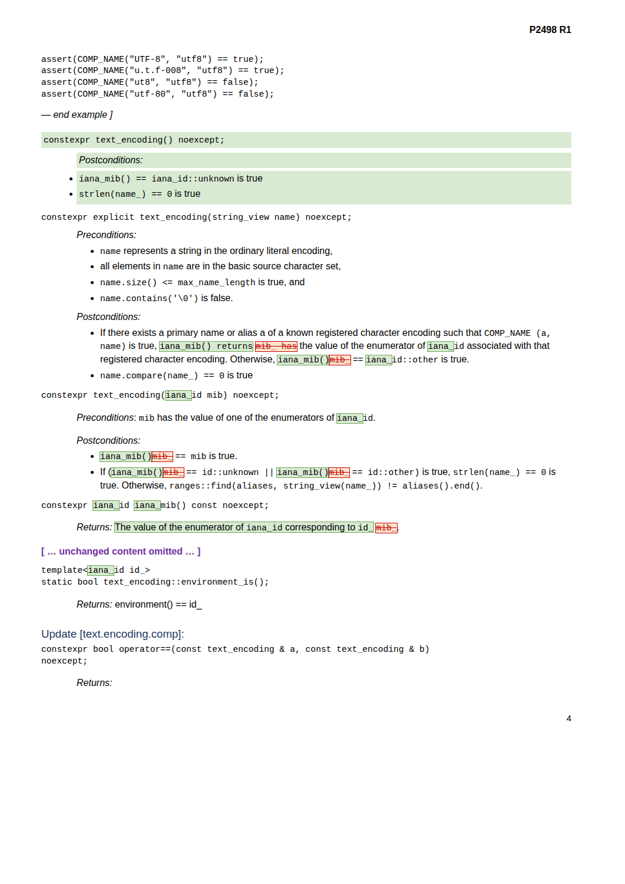P2498 R1
assert(COMP_NAME("UTF-8", "utf8") == true);
assert(COMP_NAME("u.t.f-008", "utf8") == true);
assert(COMP_NAME("ut8", "utf8") == false);
assert(COMP_NAME("utf-80", "utf8") == false);
— end example ]
constexpr text_encoding() noexcept;
Postconditions:
iana_mib() == iana_id::unknown is true
strlen(name_) == 0 is true
constexpr explicit text_encoding(string_view name) noexcept;
Preconditions:
name represents a string in the ordinary literal encoding,
all elements in name are in the basic source character set,
name.size() <= max_name_length is true, and
name.contains('\0') is false.
Postconditions:
If there exists a primary name or alias a of a known registered character encoding such that COMP_NAME (a, name) is true, iana_mib() returns mib_ has the value of the enumerator of iana_id associated with that registered character encoding. Otherwise, iana_mib()mib_ == iana_id::other is true.
name.compare(name_) == 0 is true
constexpr text_encoding(iana_id mib) noexcept;
Preconditions: mib has the value of one of the enumerators of iana_id.
Postconditions:
iana_mib()mib_ == mib is true.
If (iana_mib()mib_ == id::unknown || iana_mib()mib_ == id::other) is true, strlen(name_) == 0 is true. Otherwise, ranges::find(aliases, string_view(name_)) != aliases().end().
constexpr iana_id iana_mib() const noexcept;
Returns: The value of the enumerator of iana_id corresponding to id_ mib_.
[ … unchanged content omitted … ]
template<iana_id id_>
static bool text_encoding::environment_is();
Returns: environment() == id_
Update [text.encoding.comp]:
constexpr bool operator==(const text_encoding & a, const text_encoding & b)
noexcept;
Returns:
4